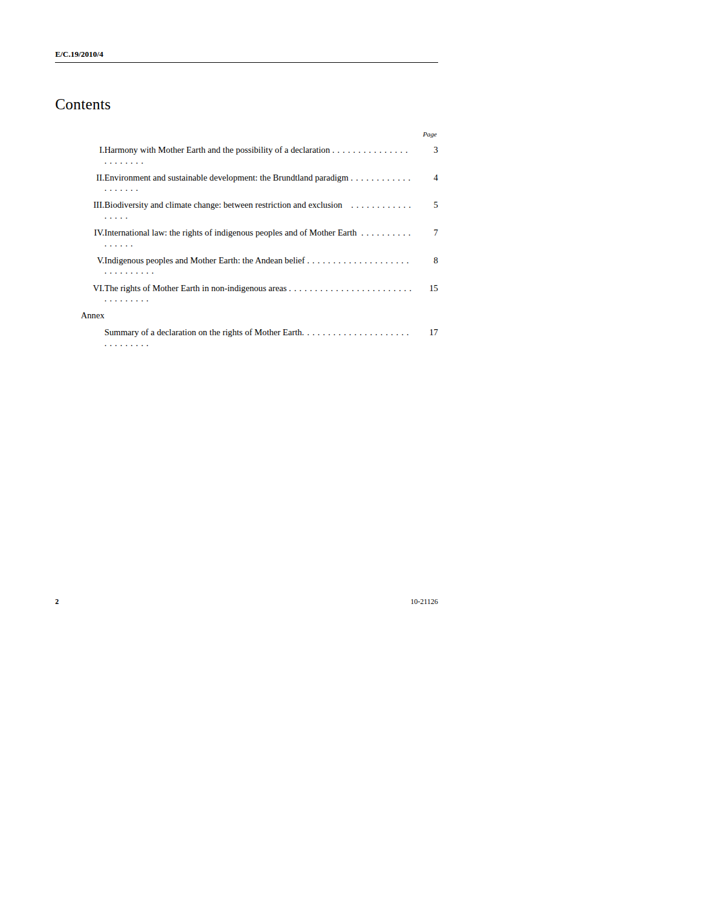E/C.19/2010/4
Contents
Page
| I. | Harmony with Mother Earth and the possibility of a declaration . . . . . . . . . . . . . . . . . . . . . . . | 3 |
| II. | Environment and sustainable development: the Brundtland paradigm . . . . . . . . . . . . . . . . . . . | 4 |
| III. | Biodiversity and climate change: between restriction and exclusion . . . . . . . . . . . . . . . . . | 5 |
| IV. | International law: the rights of indigenous peoples and of Mother Earth . . . . . . . . . . . . . . . . | 7 |
| V. | Indigenous peoples and Mother Earth: the Andean belief . . . . . . . . . . . . . . . . . . . . . . . . . . . . . . | 8 |
| VI. | The rights of Mother Earth in non-indigenous areas . . . . . . . . . . . . . . . . . . . . . . . . . . . . . . . . . | 15 |
| Annex | | |
| | Summary of a declaration on the rights of Mother Earth . . . . . . . . . . . . . . . . . . . . . . . . . . . . . . | 17 |
2 10-21126